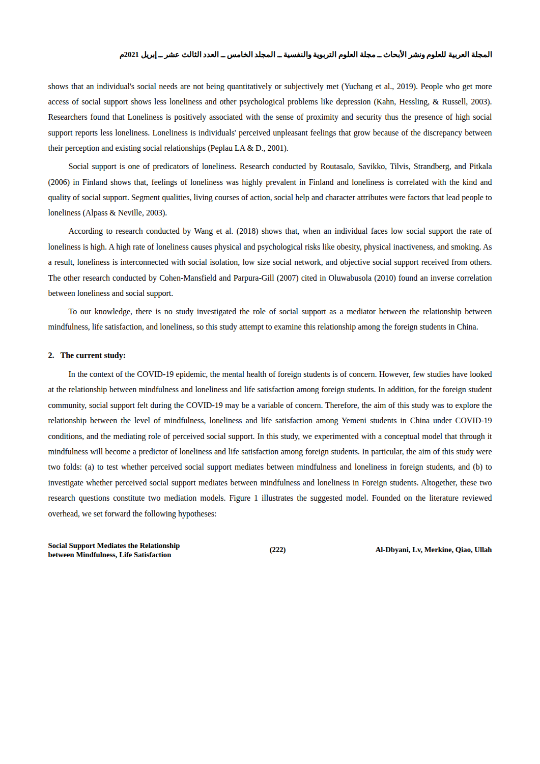المجلة العربية للعلوم ونشر الأبحاث ــ مجلة العلوم التربوية والنفسية ــ المجلد الخامس ــ العدد الثالث عشر ــ إبريل 2021م
shows that an individual's social needs are not being quantitatively or subjectively met (Yuchang et al., 2019). People who get more access of social support shows less loneliness and other psychological problems like depression (Kahn, Hessling, & Russell, 2003). Researchers found that Loneliness is positively associated with the sense of proximity and security thus the presence of high social support reports less loneliness. Loneliness is individuals' perceived unpleasant feelings that grow because of the discrepancy between their perception and existing social relationships (Peplau LA & D., 2001).
Social support is one of predicators of loneliness. Research conducted by Routasalo, Savikko, Tilvis, Strandberg, and Pitkala (2006) in Finland shows that, feelings of loneliness was highly prevalent in Finland and loneliness is correlated with the kind and quality of social support. Segment qualities, living courses of action, social help and character attributes were factors that lead people to loneliness (Alpass & Neville, 2003).
According to research conducted by Wang et al. (2018) shows that, when an individual faces low social support the rate of loneliness is high. A high rate of loneliness causes physical and psychological risks like obesity, physical inactiveness, and smoking. As a result, loneliness is interconnected with social isolation, low size social network, and objective social support received from others. The other research conducted by Cohen-Mansfield and Parpura-Gill (2007) cited in Oluwabusola (2010) found an inverse correlation between loneliness and social support.
To our knowledge, there is no study investigated the role of social support as a mediator between the relationship between mindfulness, life satisfaction, and loneliness, so this study attempt to examine this relationship among the foreign students in China.
2. The current study:
In the context of the COVID-19 epidemic, the mental health of foreign students is of concern. However, few studies have looked at the relationship between mindfulness and loneliness and life satisfaction among foreign students. In addition, for the foreign student community, social support felt during the COVID-19 may be a variable of concern. Therefore, the aim of this study was to explore the relationship between the level of mindfulness, loneliness and life satisfaction among Yemeni students in China under COVID-19 conditions, and the mediating role of perceived social support. In this study, we experimented with a conceptual model that through it mindfulness will become a predictor of loneliness and life satisfaction among foreign students. In particular, the aim of this study were two folds: (a) to test whether perceived social support mediates between mindfulness and loneliness in foreign students, and (b) to investigate whether perceived social support mediates between mindfulness and loneliness in Foreign students. Altogether, these two research questions constitute two mediation models. Figure 1 illustrates the suggested model. Founded on the literature reviewed overhead, we set forward the following hypotheses:
Social Support Mediates the Relationship
between Mindfulness, Life Satisfaction
(222)
Al-Dbyani, Lv, Merkine, Qiao, Ullah